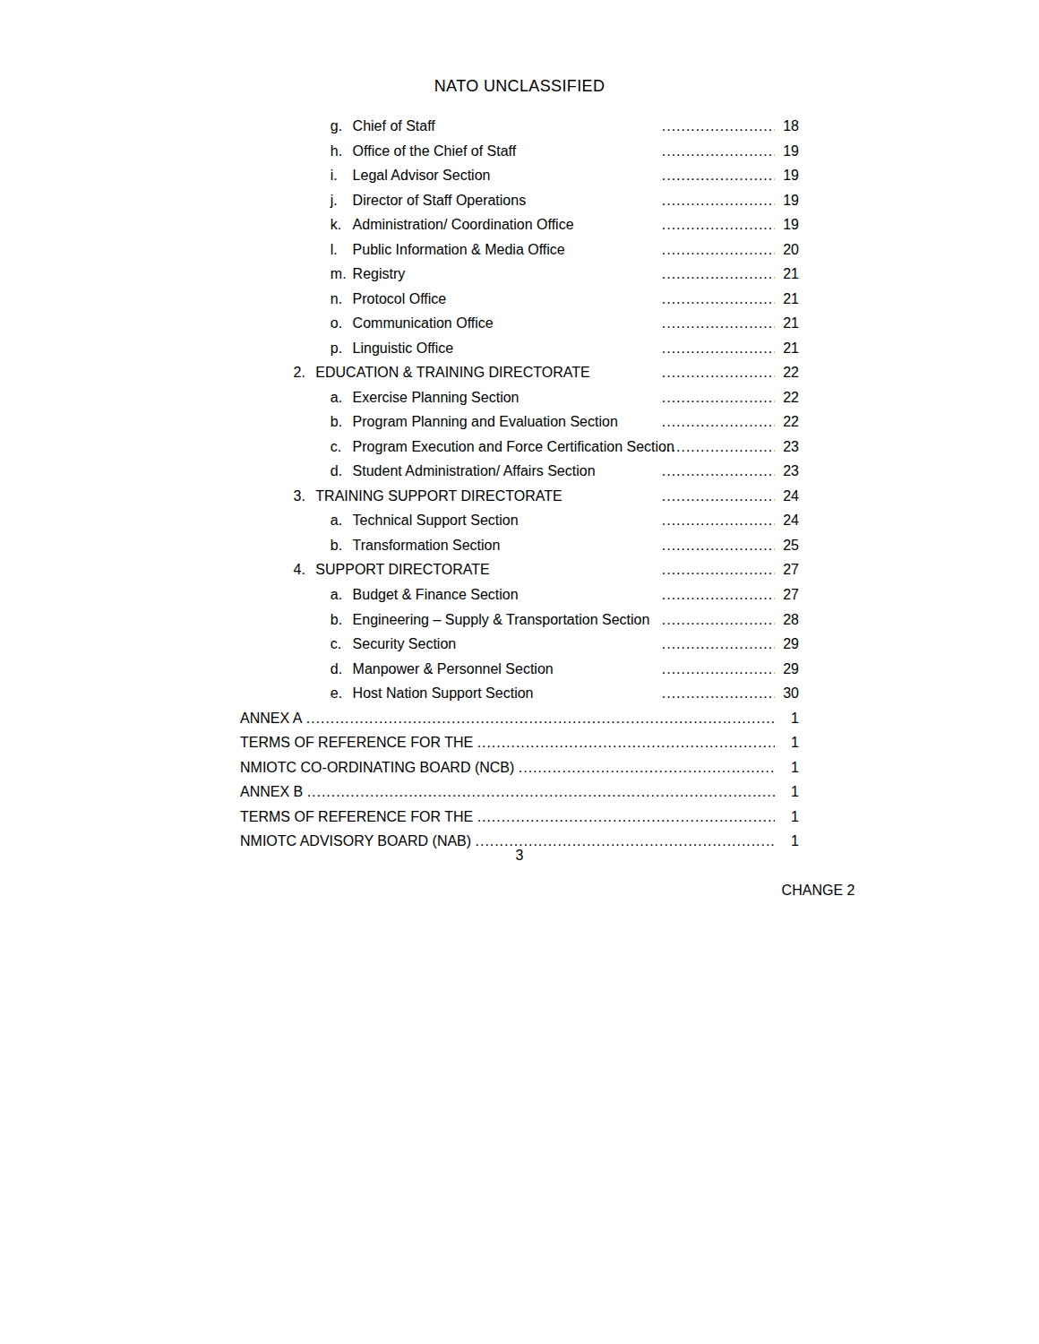NATO UNCLASSIFIED
g. Chief of Staff.................................................................................................................. 18
h. Office of the Chief of Staff.................................................................................. 19
i. Legal Advisor Section....................................................................................... 19
j. Director of Staff Operations................................................................................ 19
k. Administration/ Coordination Office..................................................................... 19
l. Public Information & Media Office....................................................................... 20
m. Registry......................................................................................................... 21
n. Protocol Office............................................................................................. 21
o. Communication Office..................................................................................... 21
p. Linguistic Office............................................................................................. 21
2. EDUCATION & TRAINING DIRECTORATE......................................................... 22
a. Exercise Planning Section................................................................................. 22
b. Program Planning and Evaluation Section......................................................... 22
c. Program Execution and Force Certification Section................................................. 23
d. Student Administration/ Affairs Section................................................................. 23
3. TRAINING SUPPORT DIRECTORATE................................................................. 24
a. Technical Support Section................................................................................. 24
b. Transformation Section..................................................................................... 25
4. SUPPORT DIRECTORATE................................................................................. 27
a. Budget & Finance Section................................................................................. 27
b. Engineering – Supply & Transportation Section..................................................... 28
c. Security Section............................................................................................. 29
d. Manpower & Personnel Section................................................................................. 29
e. Host Nation Support Section................................................................................. 30
ANNEX A................................................................................................................................. 1
TERMS OF REFERENCE FOR THE................................................................................. 1
NMIOTC CO-ORDINATING BOARD (NCB)................................................................. 1
ANNEX B................................................................................................................................. 1
TERMS OF REFERENCE FOR THE................................................................................. 1
NMIOTC ADVISORY BOARD (NAB)................................................................................. 1
3
CHANGE 2